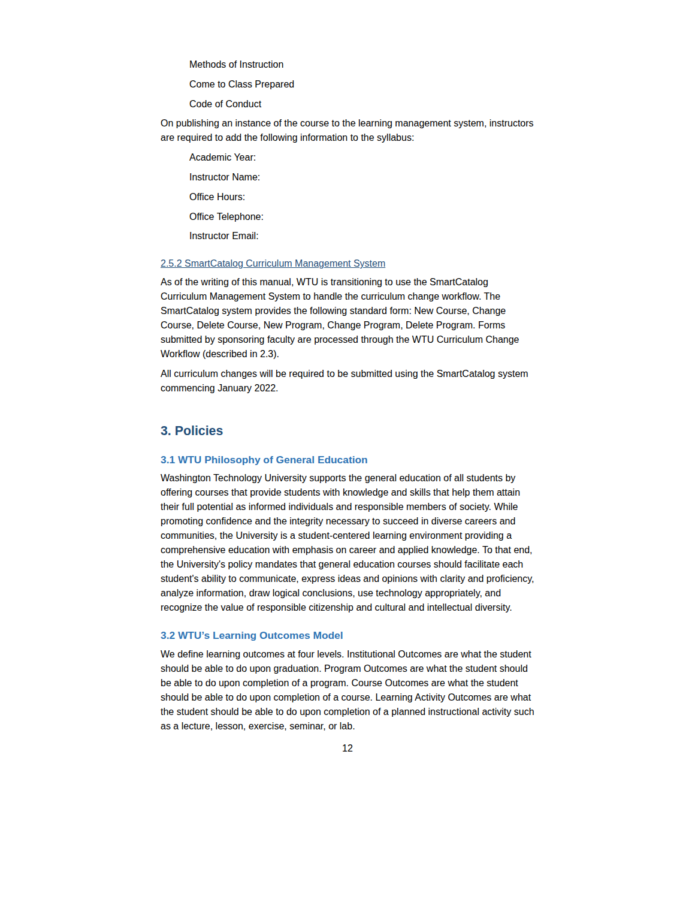Methods of Instruction
Come to Class Prepared
Code of Conduct
On publishing an instance of the course to the learning management system, instructors are required to add the following information to the syllabus:
Academic Year:
Instructor Name:
Office Hours:
Office Telephone:
Instructor Email:
2.5.2 SmartCatalog Curriculum Management System
As of the writing of this manual, WTU is transitioning to use the SmartCatalog Curriculum Management System to handle the curriculum change workflow. The SmartCatalog system provides the following standard form: New Course, Change Course, Delete Course, New Program, Change Program, Delete Program. Forms submitted by sponsoring faculty are processed through the WTU Curriculum Change Workflow (described in 2.3).
All curriculum changes will be required to be submitted using the SmartCatalog system commencing January 2022.
3. Policies
3.1 WTU Philosophy of General Education
Washington Technology University supports the general education of all students by offering courses that provide students with knowledge and skills that help them attain their full potential as informed individuals and responsible members of society. While promoting confidence and the integrity necessary to succeed in diverse careers and communities, the University is a student-centered learning environment providing a comprehensive education with emphasis on career and applied knowledge. To that end, the University's policy mandates that general education courses should facilitate each student's ability to communicate, express ideas and opinions with clarity and proficiency, analyze information, draw logical conclusions, use technology appropriately, and recognize the value of responsible citizenship and cultural and intellectual diversity.
3.2 WTU’s Learning Outcomes Model
We define learning outcomes at four levels. Institutional Outcomes are what the student should be able to do upon graduation. Program Outcomes are what the student should be able to do upon completion of a program. Course Outcomes are what the student should be able to do upon completion of a course. Learning Activity Outcomes are what the student should be able to do upon completion of a planned instructional activity such as a lecture, lesson, exercise, seminar, or lab.
12